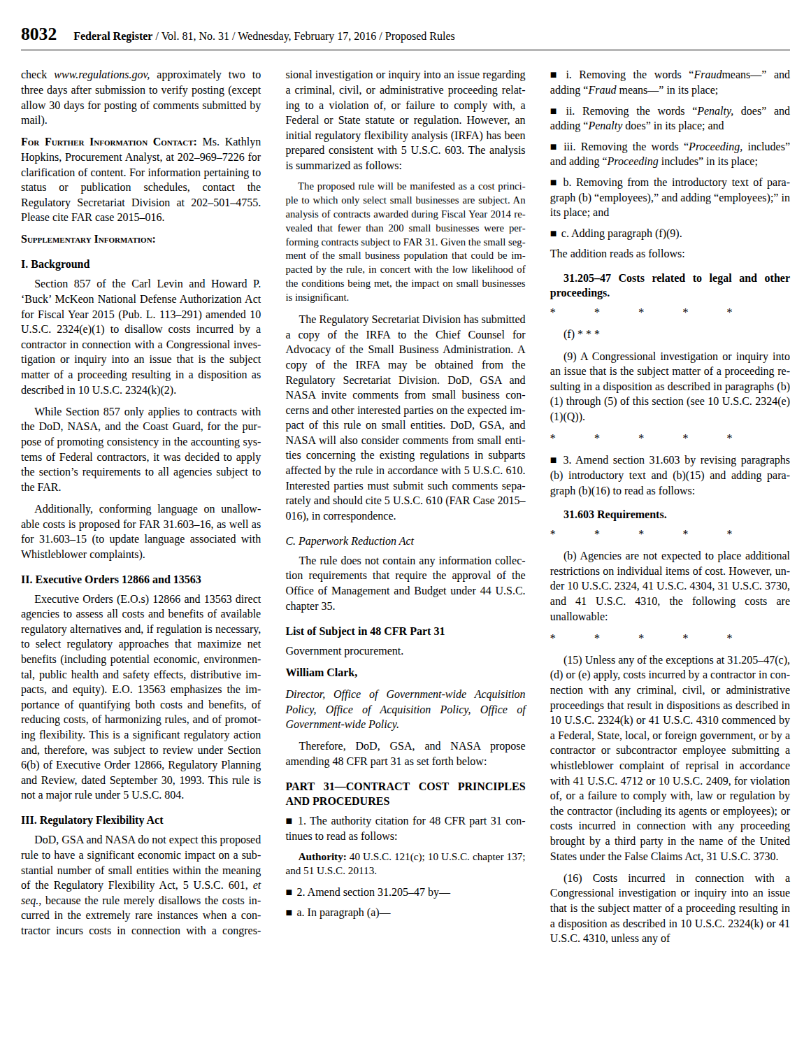8032
Federal Register / Vol. 81, No. 31 / Wednesday, February 17, 2016 / Proposed Rules
check www.regulations.gov, approximately two to three days after submission to verify posting (except allow 30 days for posting of comments submitted by mail).
For Further Information Contact: Ms. Kathlyn Hopkins, Procurement Analyst, at 202–969–7226 for clarification of content. For information pertaining to status or publication schedules, contact the Regulatory Secretariat Division at 202–501–4755. Please cite FAR case 2015–016.
Supplementary Information:
I. Background
Section 857 of the Carl Levin and Howard P. ‘Buck’ McKeon National Defense Authorization Act for Fiscal Year 2015 (Pub. L. 113–291) amended 10 U.S.C. 2324(e)(1) to disallow costs incurred by a contractor in connection with a Congressional investigation or inquiry into an issue that is the subject matter of a proceeding resulting in a disposition as described in 10 U.S.C. 2324(k)(2).
While Section 857 only applies to contracts with the DoD, NASA, and the Coast Guard, for the purpose of promoting consistency in the accounting systems of Federal contractors, it was decided to apply the section’s requirements to all agencies subject to the FAR.
Additionally, conforming language on unallowable costs is proposed for FAR 31.603–16, as well as for 31.603–15 (to update language associated with Whistleblower complaints).
II. Executive Orders 12866 and 13563
Executive Orders (E.O.s) 12866 and 13563 direct agencies to assess all costs and benefits of available regulatory alternatives and, if regulation is necessary, to select regulatory approaches that maximize net benefits (including potential economic, environmental, public health and safety effects, distributive impacts, and equity). E.O. 13563 emphasizes the importance of quantifying both costs and benefits, of reducing costs, of harmonizing rules, and of promoting flexibility. This is a significant regulatory action and, therefore, was subject to review under Section 6(b) of Executive Order 12866, Regulatory Planning and Review, dated September 30, 1993. This rule is not a major rule under 5 U.S.C. 804.
III. Regulatory Flexibility Act
DoD, GSA and NASA do not expect this proposed rule to have a significant economic impact on a substantial number of small entities within the meaning of the Regulatory Flexibility Act, 5 U.S.C. 601, et seq., because the rule merely disallows the costs incurred in the extremely rare instances when a contractor incurs costs in connection with a congressional investigation or inquiry into an issue regarding a criminal, civil, or administrative proceeding relating to a violation of, or failure to comply with, a Federal or State statute or regulation. However, an initial regulatory flexibility analysis (IRFA) has been prepared consistent with 5 U.S.C. 603. The analysis is summarized as follows:
The proposed rule will be manifested as a cost principle to which only select small businesses are subject. An analysis of contracts awarded during Fiscal Year 2014 revealed that fewer than 200 small businesses were performing contracts subject to FAR 31. Given the small segment of the small business population that could be impacted by the rule, in concert with the low likelihood of the conditions being met, the impact on small businesses is insignificant.
The Regulatory Secretariat Division has submitted a copy of the IRFA to the Chief Counsel for Advocacy of the Small Business Administration. A copy of the IRFA may be obtained from the Regulatory Secretariat Division. DoD, GSA and NASA invite comments from small business concerns and other interested parties on the expected impact of this rule on small entities. DoD, GSA, and NASA will also consider comments from small entities concerning the existing regulations in subparts affected by the rule in accordance with 5 U.S.C. 610. Interested parties must submit such comments separately and should cite 5 U.S.C. 610 (FAR Case 2015–016), in correspondence.
C. Paperwork Reduction Act
The rule does not contain any information collection requirements that require the approval of the Office of Management and Budget under 44 U.S.C. chapter 35.
List of Subject in 48 CFR Part 31
Government procurement.
William Clark,
Director, Office of Government-wide Acquisition Policy, Office of Acquisition Policy, Office of Government-wide Policy.
Therefore, DoD, GSA, and NASA propose amending 48 CFR part 31 as set forth below:
PART 31—CONTRACT COST PRINCIPLES AND PROCEDURES
1. The authority citation for 48 CFR part 31 continues to read as follows:
Authority: 40 U.S.C. 121(c); 10 U.S.C. chapter 137; and 51 U.S.C. 20113.
2. Amend section 31.205–47 by—
a. In paragraph (a)—
i. Removing the words “Fraudmeans—” and adding “Fraud means—” in its place;
ii. Removing the words “Penalty, does” and adding “Penalty does” in its place; and
iii. Removing the words “Proceeding, includes” and adding “Proceeding includes” in its place;
b. Removing from the introductory text of paragraph (b) “employees),” and adding “employees);” in its place; and
c. Adding paragraph (f)(9).
The addition reads as follows:
31.205–47 Costs related to legal and other proceedings.
* * * * *
(f) * * *
(9) A Congressional investigation or inquiry into an issue that is the subject matter of a proceeding resulting in a disposition as described in paragraphs (b)(1) through (5) of this section (see 10 U.S.C. 2324(e)(1)(Q)).
* * * * *
3. Amend section 31.603 by revising paragraphs (b) introductory text and (b)(15) and adding paragraph (b)(16) to read as follows:
31.603 Requirements.
* * * * *
(b) Agencies are not expected to place additional restrictions on individual items of cost. However, under 10 U.S.C. 2324, 41 U.S.C. 4304, 31 U.S.C. 3730, and 41 U.S.C. 4310, the following costs are unallowable:
* * * * *
(15) Unless any of the exceptions at 31.205–47(c), (d) or (e) apply, costs incurred by a contractor in connection with any criminal, civil, or administrative proceedings that result in dispositions as described in 10 U.S.C. 2324(k) or 41 U.S.C. 4310 commenced by a Federal, State, local, or foreign government, or by a contractor or subcontractor employee submitting a whistleblower complaint of reprisal in accordance with 41 U.S.C. 4712 or 10 U.S.C. 2409, for violation of, or a failure to comply with, law or regulation by the contractor (including its agents or employees); or costs incurred in connection with any proceeding brought by a third party in the name of the United States under the False Claims Act, 31 U.S.C. 3730.
(16) Costs incurred in connection with a Congressional investigation or inquiry into an issue that is the subject matter of a proceeding resulting in a disposition as described in 10 U.S.C. 2324(k) or 41 U.S.C. 4310, unless any of